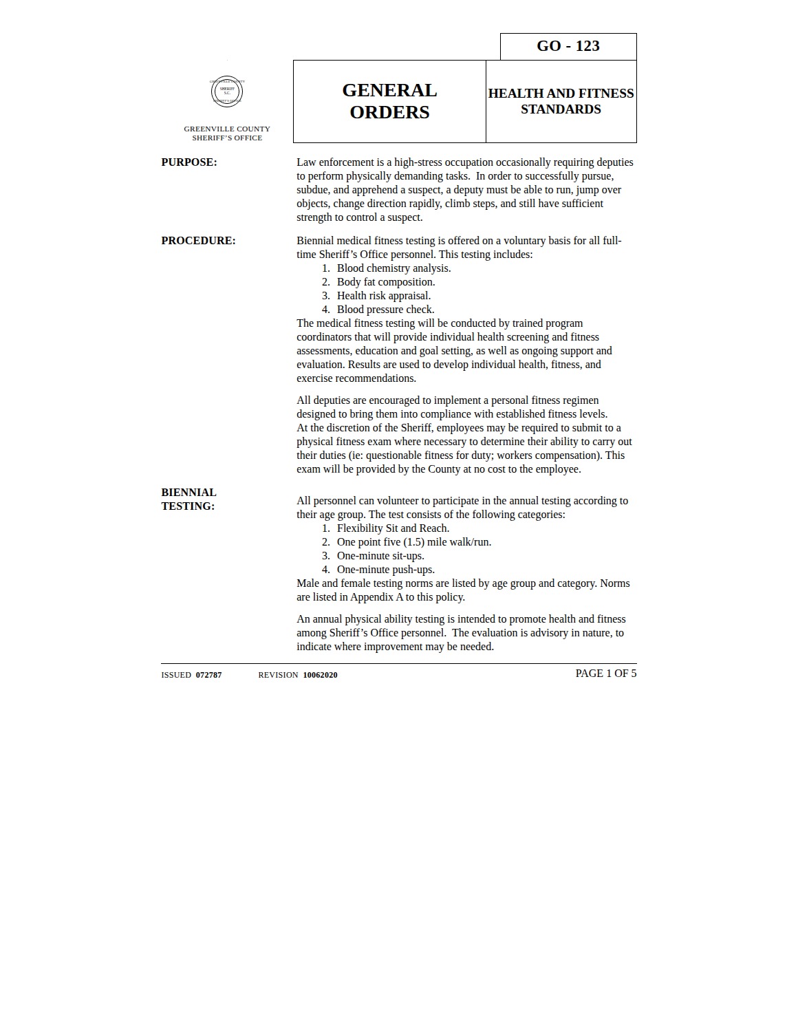GO - 123
| GREENVILLE COUNTY SHERIFF S.C. SHERIFF'S OFFICE GREENVILLE COUNTY SHERIFF’S OFFICE | GENERAL ORDERS | HEALTH AND FITNESS STANDARDS |
| PURPOSE: | Law enforcement is a high-stress occupation occasionally requiring deputies to perform physically demanding tasks. In order to successfully pursue, subdue, and apprehend a suspect, a deputy must be able to run, jump over objects, change direction rapidly, climb steps, and still have sufficient strength to control a suspect. |
| PROCEDURE: | Biennial medical fitness testing is offered on a voluntary basis for all full-time Sheriff’s Office personnel. This testing includes: Blood chemistry analysis. Body fat composition. Health risk appraisal. Blood pressure check. The medical fitness testing will be conducted by trained program coordinators that will provide individual health screening and fitness assessments, education and goal setting, as well as ongoing support and evaluation. Results are used to develop individual health, fitness, and exercise recommendations. All deputies are encouraged to implement a personal fitness regimen designed to bring them into compliance with established fitness levels. At the discretion of the Sheriff, employees may be required to submit to a physical fitness exam where necessary to determine their ability to carry out their duties (ie: questionable fitness for duty; workers compensation). This exam will be provided by the County at no cost to the employee. |
| BIENNIAL TESTING: | All personnel can volunteer to participate in the annual testing according to their age group. The test consists of the following categories: Flexibility Sit and Reach. One point five (1.5) mile walk/run. One-minute sit-ups. One-minute push-ups. Male and female testing norms are listed by age group and category. Norms are listed in Appendix A to this policy. An annual physical ability testing is intended to promote health and fitness among Sheriff’s Office personnel. The evaluation is advisory in nature, to indicate where improvement may be needed. |
ISSUED 072787 REVISION 10062020
PAGE 1 OF 5